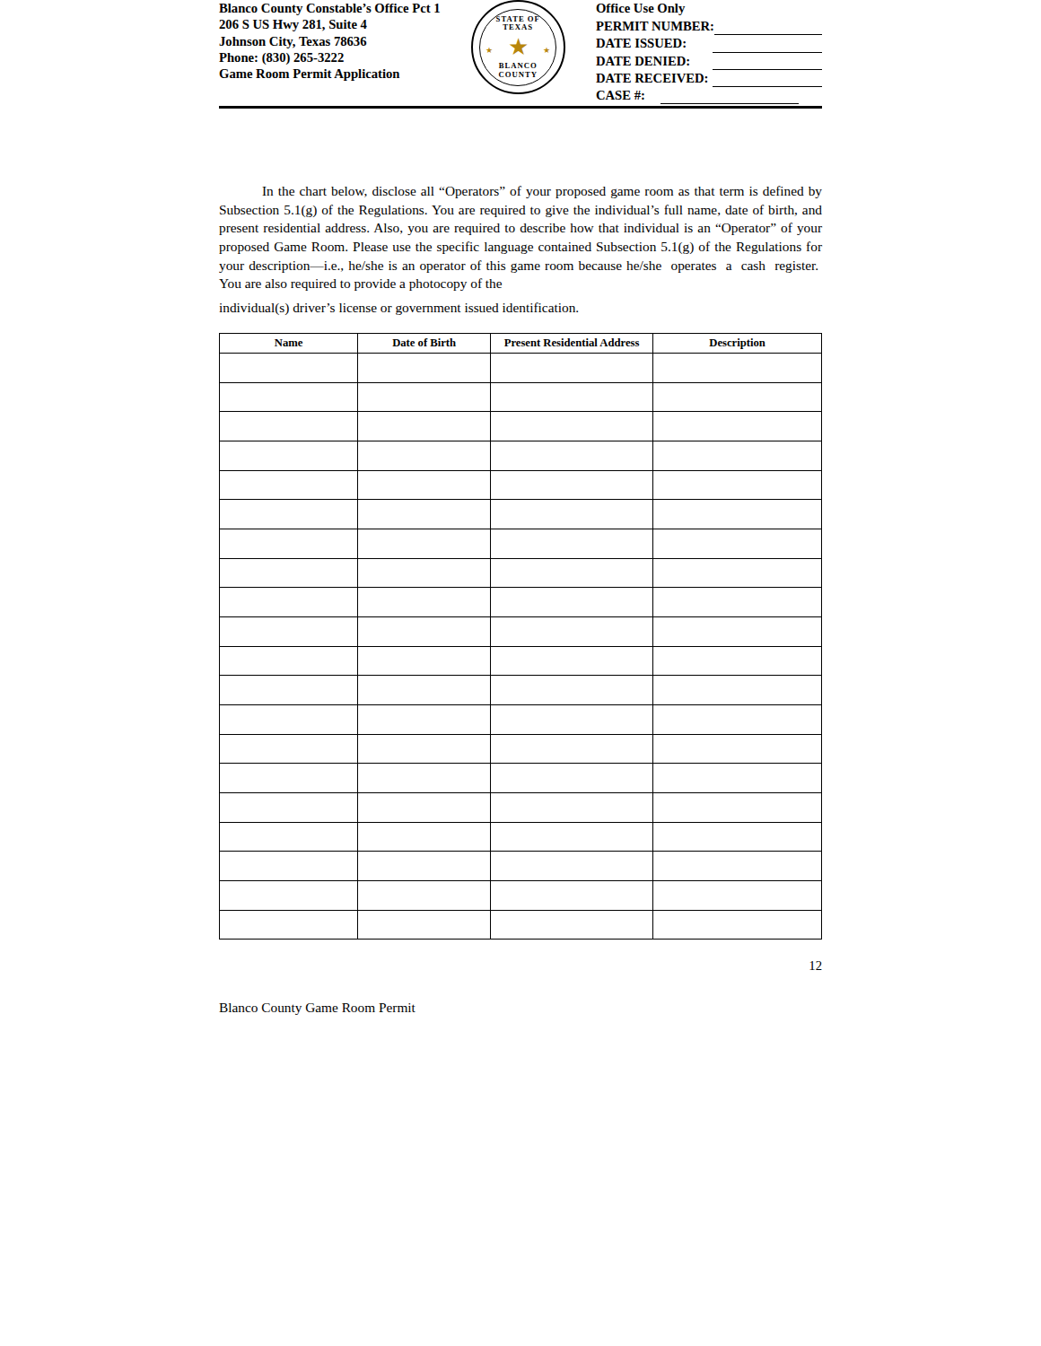Blanco County Constable’s Office Pct 1
206 S US Hwy 281, Suite 4
Johnson City, Texas 78636
Phone: (830) 265-3222
Game Room Permit Application
STATE OF TEXAS
★
BLANCO COUNTY
★ ★
Office Use Only
PERMIT NUMBER:
DATE ISSUED:
DATE DENIED:
DATE RECEIVED:
CASE #:
In the chart below, disclose all “Operators” of your proposed game room as that term is defined by Subsection 5.1(g) of the Regulations. You are required to give the individual’s full name, date of birth, and present residential address. Also, you are required to describe how that individual is an “Operator” of your proposed Game Room. Please use the specific language contained Subsection 5.1(g) of the Regulations for your description—i.e., he/she is an operator of this game room because he/she operates a cash register. You are also required to provide a photocopy of the individual(s) driver’s license or government issued identification.
| Name | Date of Birth | Present Residential Address | Description |
| --- | --- | --- | --- |
12
Blanco County Game Room Permit